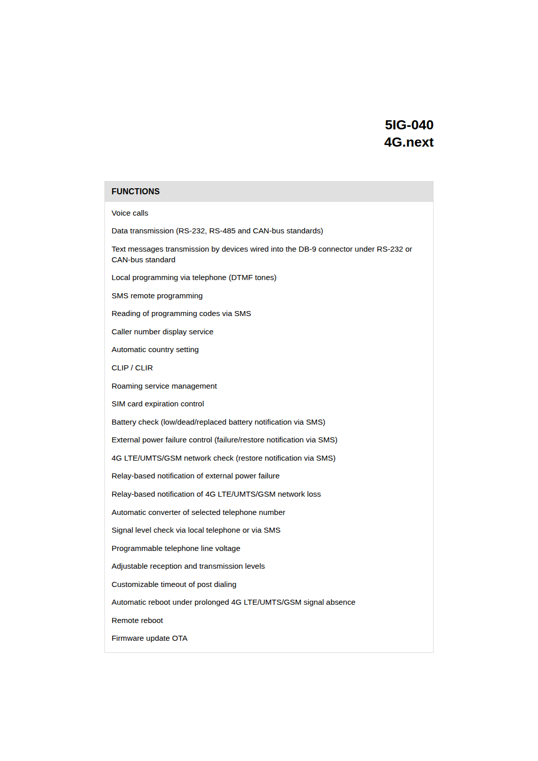5IG-040 4G.next
FUNCTIONS
Voice calls
Data transmission (RS-232, RS-485 and CAN-bus standards)
Text messages transmission by devices wired into the DB-9 connector under RS-232 or CAN-bus standard
Local programming via telephone (DTMF tones)
SMS remote programming
Reading of programming codes via SMS
Caller number display service
Automatic country setting
CLIP / CLIR
Roaming service management
SIM card expiration control
Battery check (low/dead/replaced battery notification via SMS)
External power failure control (failure/restore notification via SMS)
4G LTE/UMTS/GSM network check (restore notification via SMS)
Relay-based notification of external power failure
Relay-based notification of 4G LTE/UMTS/GSM network loss
Automatic converter of selected telephone number
Signal level check via local telephone or via SMS
Programmable telephone line voltage
Adjustable reception and transmission levels
Customizable timeout of post dialing
Automatic reboot under prolonged 4G LTE/UMTS/GSM signal absence
Remote reboot
Firmware update OTA